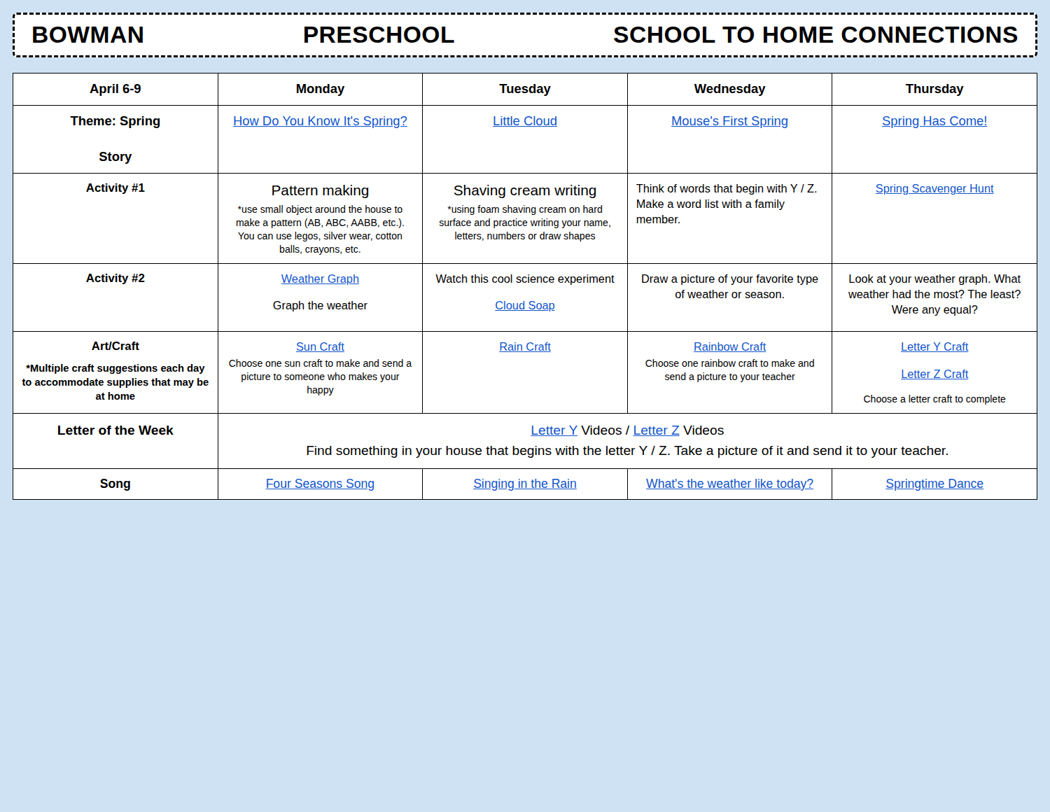Bowman Preschool School to Home Connections
| April 6-9 | Monday | Tuesday | Wednesday | Thursday |
| --- | --- | --- | --- | --- |
| Theme: Spring Story | How Do You Know It's Spring? | Little Cloud | Mouse's First Spring | Spring Has Come! |
| Activity #1 | Pattern making *use small object around the house to make a pattern (AB, ABC, AABB, etc.). You can use legos, silver wear, cotton balls, crayons, etc. | Shaving cream writing *using foam shaving cream on hard surface and practice writing your name, letters, numbers or draw shapes | Think of words that begin with Y / Z. Make a word list with a family member. | Spring Scavenger Hunt |
| Activity #2 | Weather Graph Graph the weather | Watch this cool science experiment Cloud Soap | Draw a picture of your favorite type of weather or season. | Look at your weather graph. What weather had the most? The least? Were any equal? |
| Art/Craft *Multiple craft suggestions each day to accommodate supplies that may be at home | Sun Craft Choose one sun craft to make and send a picture to someone who makes your happy | Rain Craft | Rainbow Craft Choose one rainbow craft to make and send a picture to your teacher | Letter Y Craft Letter Z Craft Choose a letter craft to complete |
| Letter of the Week | Letter Y Videos / Letter Z Videos Find something in your house that begins with the letter Y / Z. Take a picture of it and send it to your teacher. |
| Song | Four Seasons Song | Singing in the Rain | What's the weather like today? | Springtime Dance |